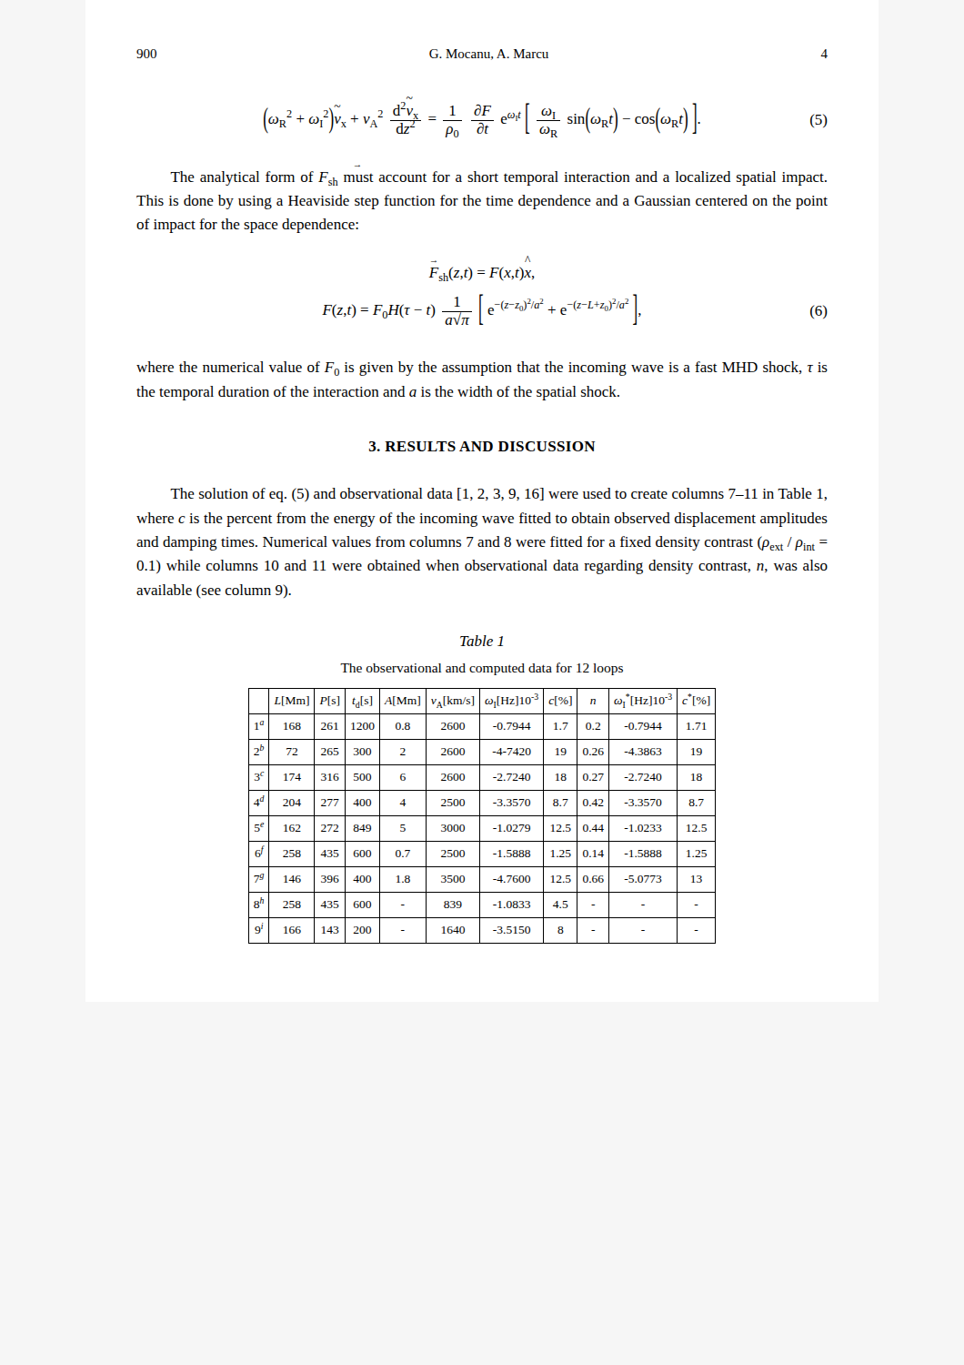900 G. Mocanu, A. Marcu 4
(ωR2 + ωI2) vx + vA2 d2vx dz2 = 1 ρ0 ∂F∂t eωIt [ ωI ωR sin(ωRt) − cos(ωRt) ]. (5)
The analytical form of Fsh must account for a short temporal interaction and a localized spatial impact. This is done by using a Heaviside step function for the time dependence and a Gaussian centered on the point of impact for the space dependence:
Fsh(z,t) = F(x,t)x,
F(z,t) = F0H(τ − t) 1 a√π [ e−(z−z0)2/a2 + e−(z−L+z0)2/a2 ],
(6)
where the numerical value of F0 is given by the assumption that the incoming wave is a fast MHD shock, τ is the temporal duration of the interaction and a is the width of the spatial shock.
3. RESULTS AND DISCUSSION
The solution of eq. (5) and observational data [1, 2, 3, 9, 16] were used to create columns 7–11 in Table 1, where c is the percent from the energy of the incoming wave fitted to obtain observed displacement amplitudes and damping times. Numerical values from columns 7 and 8 were fitted for a fixed density contrast (ρext / ρint = 0.1) while columns 10 and 11 were obtained when observational data regarding density contrast, n, was also available (see column 9).
Table 1
The observational and computed data for 12 loops
| | L [Mm] | P [s] | t d [s] | A [Mm] | v A [km/s] | ω I [Hz]10 -3 | c [%] | n | ω I * [Hz]10 -3 | c * [%] |
| --- | --- | --- | --- | --- | --- | --- | --- | --- | --- | --- |
| 1 a | 168 | 261 | 1200 | 0.8 | 2600 | -0.7944 | 1.7 | 0.2 | -0.7944 | 1.71 |
| 2 b | 72 | 265 | 300 | 2 | 2600 | -4-7420 | 19 | 0.26 | -4.3863 | 19 |
| 3 c | 174 | 316 | 500 | 6 | 2600 | -2.7240 | 18 | 0.27 | -2.7240 | 18 |
| 4 d | 204 | 277 | 400 | 4 | 2500 | -3.3570 | 8.7 | 0.42 | -3.3570 | 8.7 |
| 5 e | 162 | 272 | 849 | 5 | 3000 | -1.0279 | 12.5 | 0.44 | -1.0233 | 12.5 |
| 6 f | 258 | 435 | 600 | 0.7 | 2500 | -1.5888 | 1.25 | 0.14 | -1.5888 | 1.25 |
| 7 g | 146 | 396 | 400 | 1.8 | 3500 | -4.7600 | 12.5 | 0.66 | -5.0773 | 13 |
| 8 h | 258 | 435 | 600 | - | 839 | -1.0833 | 4.5 | - | - | - |
| 9 i | 166 | 143 | 200 | - | 1640 | -3.5150 | 8 | - | - | - |